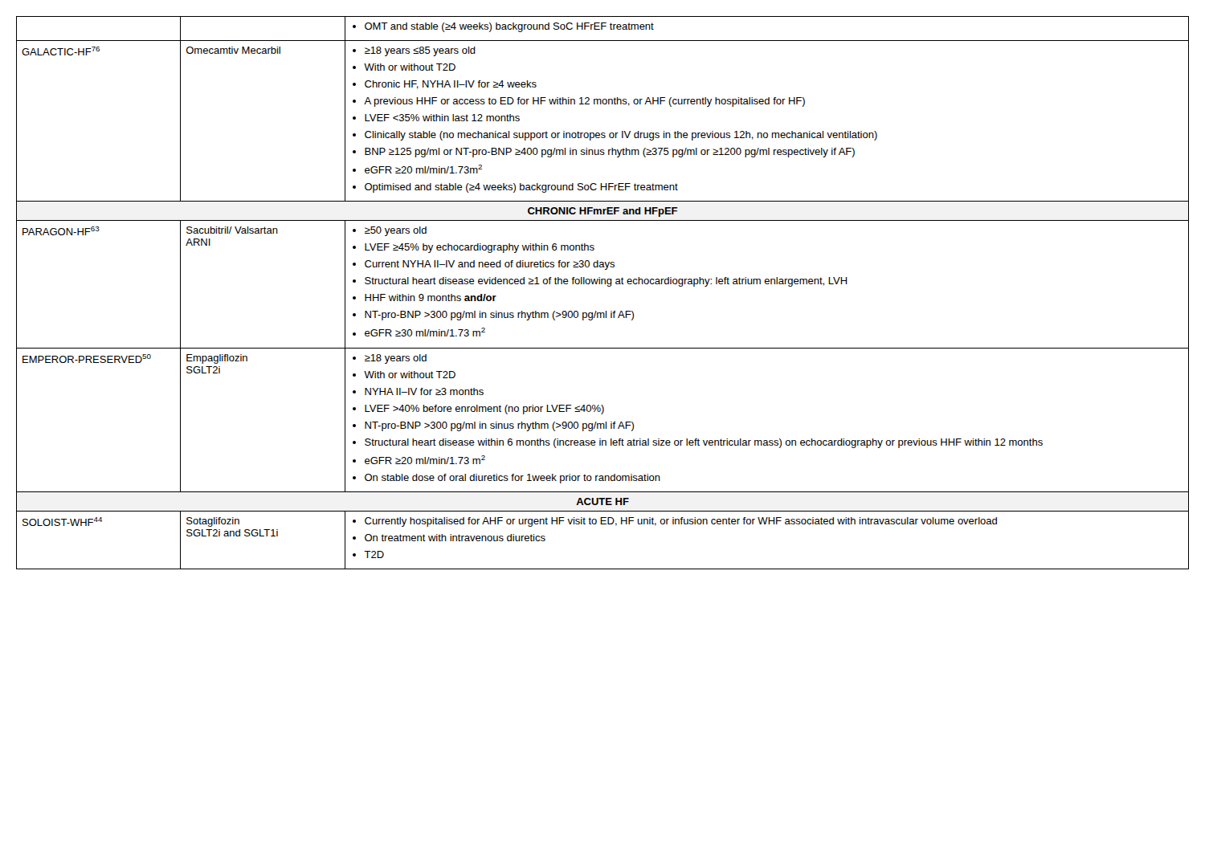| | | OMT and stable (≥4 weeks) background SoC HFrEF treatment |
| GALACTIC-HF 76 | Omecamtiv Mecarbil | ≥18 years ≤85 years old With or without T2D Chronic HF, NYHA II–IV for ≥4 weeks A previous HHF or access to ED for HF within 12 months, or AHF (currently hospitalised for HF) LVEF <35% within last 12 months Clinically stable (no mechanical support or inotropes or IV drugs in the previous 12h, no mechanical ventilation) BNP ≥125 pg/ml or NT-pro-BNP ≥400 pg/ml in sinus rhythm (≥375 pg/ml or ≥1200 pg/ml respectively if AF) eGFR ≥20 ml/min/1.73m 2 Optimised and stable (≥4 weeks) background SoC HFrEF treatment |
| CHRONIC HFmrEF and HFpEF |
| PARAGON-HF 63 | Sacubitril/ Valsartan ARNI | ≥50 years old LVEF ≥45% by echocardiography within 6 months Current NYHA II–IV and need of diuretics for ≥30 days Structural heart disease evidenced ≥1 of the following at echocardiography: left atrium enlargement, LVH HHF within 9 months and/or NT-pro-BNP >300 pg/ml in sinus rhythm (>900 pg/ml if AF) eGFR ≥30 ml/min/1.73 m 2 |
| EMPEROR-PRESERVED 50 | Empagliflozin SGLT2i | ≥18 years old With or without T2D NYHA II–IV for ≥3 months LVEF >40% before enrolment (no prior LVEF ≤40%) NT-pro-BNP >300 pg/ml in sinus rhythm (>900 pg/ml if AF) Structural heart disease within 6 months (increase in left atrial size or left ventricular mass) on echocardiography or previous HHF within 12 months eGFR ≥20 ml/min/1.73 m 2 On stable dose of oral diuretics for 1week prior to randomisation |
| ACUTE HF |
| SOLOIST-WHF 44 | Sotaglifozin SGLT2i and SGLT1i | Currently hospitalised for AHF or urgent HF visit to ED, HF unit, or infusion center for WHF associated with intravascular volume overload On treatment with intravenous diuretics T2D |